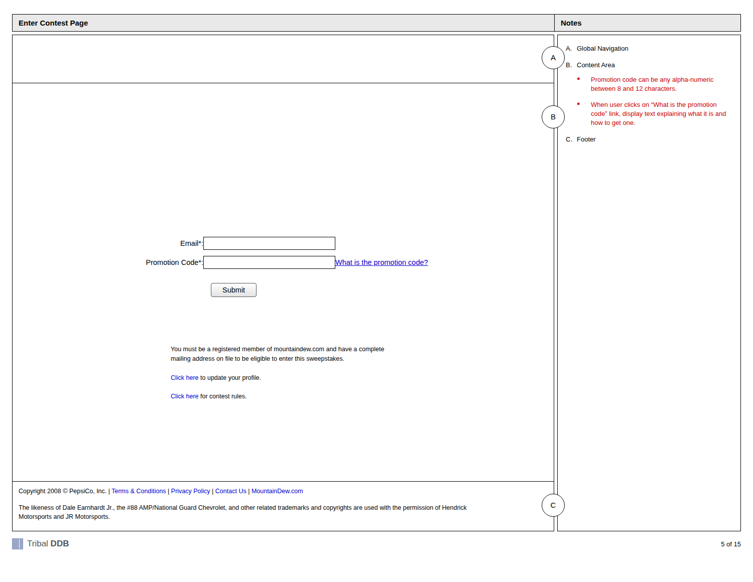Enter Contest Page
Notes
A
B
C
| Email*: | | |
| Promotion Code*: | | What is the promotion code? |
Submit
You must be a registered member of mountaindew.com and have a complete
mailing address on file to be eligible to enter this sweepstakes.
Click here to update your profile.
Click here for contest rules.
Copyright 2008 © PepsiCo, Inc. | Terms & Conditions | Privacy Policy | Contact Us | MountainDew.com
The likeness of Dale Earnhardt Jr., the #88 AMP/National Guard Chevrolet, and other related trademarks and copyrights are used with the permission of Hendrick Motorsports and JR Motorsports.
A. Global Navigation
B. Content Area
Promotion code can be any alpha-numeric between 8 and 12 characters.
When user clicks on “What is the promotion code” link, display text explaining what it is and how to get one.
C. Footer
Tribal DDB
5 of 15